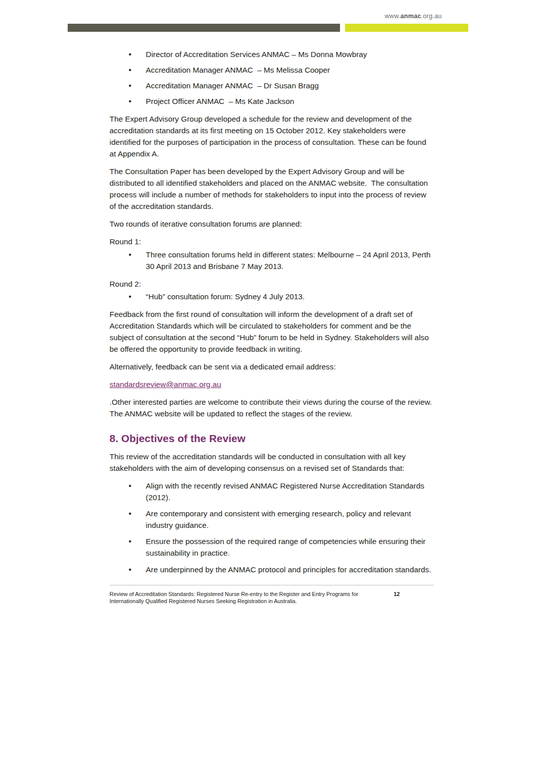www.anmac.org.au
Director of Accreditation Services ANMAC – Ms Donna Mowbray
Accreditation Manager ANMAC – Ms Melissa Cooper
Accreditation Manager ANMAC – Dr Susan Bragg
Project Officer ANMAC – Ms Kate Jackson
The Expert Advisory Group developed a schedule for the review and development of the accreditation standards at its first meeting on 15 October 2012. Key stakeholders were identified for the purposes of participation in the process of consultation. These can be found at Appendix A.
The Consultation Paper has been developed by the Expert Advisory Group and will be distributed to all identified stakeholders and placed on the ANMAC website. The consultation process will include a number of methods for stakeholders to input into the process of review of the accreditation standards.
Two rounds of iterative consultation forums are planned:
Round 1:
Three consultation forums held in different states: Melbourne – 24 April 2013, Perth 30 April 2013 and Brisbane 7 May 2013.
Round 2:
“Hub” consultation forum: Sydney 4 July 2013.
Feedback from the first round of consultation will inform the development of a draft set of Accreditation Standards which will be circulated to stakeholders for comment and be the subject of consultation at the second “Hub” forum to be held in Sydney. Stakeholders will also be offered the opportunity to provide feedback in writing.
Alternatively, feedback can be sent via a dedicated email address:
standardsreview@anmac.org.au
.Other interested parties are welcome to contribute their views during the course of the review. The ANMAC website will be updated to reflect the stages of the review.
8. Objectives of the Review
This review of the accreditation standards will be conducted in consultation with all key stakeholders with the aim of developing consensus on a revised set of Standards that:
Align with the recently revised ANMAC Registered Nurse Accreditation Standards (2012).
Are contemporary and consistent with emerging research, policy and relevant industry guidance.
Ensure the possession of the required range of competencies while ensuring their sustainability in practice.
Are underpinned by the ANMAC protocol and principles for accreditation standards.
Review of Accreditation Standards: Registered Nurse Re-entry to the Register and Entry Programs for Internationally Qualified Registered Nurses Seeking Registration in Australia.
12